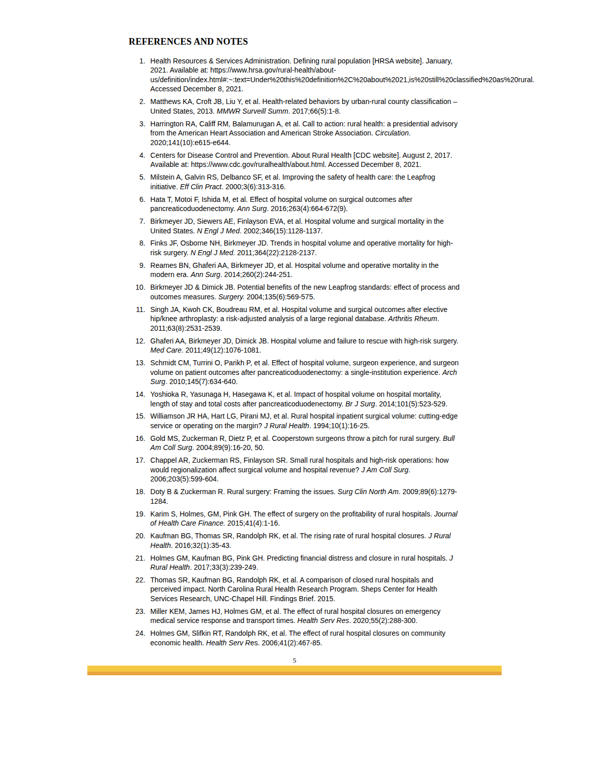REFERENCES AND NOTES
Health Resources & Services Administration. Defining rural population [HRSA website]. January, 2021. Available at: https://www.hrsa.gov/rural-health/about-us/definition/index.html#:~:text=Under%20this%20definition%2C%20about%2021,is%20still%20classified%20as%20rural. Accessed December 8, 2021.
Matthews KA, Croft JB, Liu Y, et al. Health-related behaviors by urban-rural county classification – United States, 2013. MMWR Surveill Summ. 2017;66(5):1-8.
Harrington RA, Califf RM, Balamurugan A, et al. Call to action: rural health: a presidential advisory from the American Heart Association and American Stroke Association. Circulation. 2020;141(10):e615-e644.
Centers for Disease Control and Prevention. About Rural Health [CDC website]. August 2, 2017. Available at: https://www.cdc.gov/ruralhealth/about.html. Accessed December 8, 2021.
Milstein A, Galvin RS, Delbanco SF, et al. Improving the safety of health care: the Leapfrog initiative. Eff Clin Pract. 2000;3(6):313-316.
Hata T, Motoi F, Ishida M, et al. Effect of hospital volume on surgical outcomes after pancreaticoduodenectomy. Ann Surg. 2016;263(4):664-672(9).
Birkmeyer JD, Siewers AE, Finlayson EVA, et al. Hospital volume and surgical mortality in the United States. N Engl J Med. 2002;346(15):1128-1137.
Finks JF, Osborne NH, Birkmeyer JD. Trends in hospital volume and operative mortality for high-risk surgery. N Engl J Med. 2011;364(22):2128-2137.
Reames BN, Ghaferi AA, Birkmeyer JD, et al. Hospital volume and operative mortality in the modern era. Ann Surg. 2014;260(2):244-251.
Birkmeyer JD & Dimick JB. Potential benefits of the new Leapfrog standards: effect of process and outcomes measures. Surgery. 2004;135(6):569-575.
Singh JA, Kwoh CK, Boudreau RM, et al. Hospital volume and surgical outcomes after elective hip/knee arthroplasty: a risk-adjusted analysis of a large regional database. Arthritis Rheum. 2011;63(8):2531-2539.
Ghaferi AA, Birkmeyer JD, Dimick JB. Hospital volume and failure to rescue with high-risk surgery. Med Care. 2011;49(12):1076-1081.
Schmidt CM, Turrini O, Parikh P, et al. Effect of hospital volume, surgeon experience, and surgeon volume on patient outcomes after pancreaticoduodenectomy: a single-institution experience. Arch Surg. 2010;145(7):634-640.
Yoshioka R, Yasunaga H, Hasegawa K, et al. Impact of hospital volume on hospital mortality, length of stay and total costs after pancreaticoduodenectomy. Br J Surg. 2014;101(5):523-529.
Williamson JR HA, Hart LG, Pirani MJ, et al. Rural hospital inpatient surgical volume: cutting-edge service or operating on the margin? J Rural Health. 1994;10(1):16-25.
Gold MS, Zuckerman R, Dietz P, et al. Cooperstown surgeons throw a pitch for rural surgery. Bull Am Coll Surg. 2004;89(9):16-20, 50.
Chappel AR, Zuckerman RS, Finlayson SR. Small rural hospitals and high-risk operations: how would regionalization affect surgical volume and hospital revenue? J Am Coll Surg. 2006;203(5):599-604.
Doty B & Zuckerman R. Rural surgery: Framing the issues. Surg Clin North Am. 2009;89(6):1279-1284.
Karim S, Holmes, GM, Pink GH. The effect of surgery on the profitability of rural hospitals. Journal of Health Care Finance. 2015;41(4):1-16.
Kaufman BG, Thomas SR, Randolph RK, et al. The rising rate of rural hospital closures. J Rural Health. 2016;32(1):35-43.
Holmes GM, Kaufman BG, Pink GH. Predicting financial distress and closure in rural hospitals. J Rural Health. 2017;33(3):239-249.
Thomas SR, Kaufman BG, Randolph RK, et al. A comparison of closed rural hospitals and perceived impact. North Carolina Rural Health Research Program. Sheps Center for Health Services Research, UNC-Chapel Hill. Findings Brief. 2015.
Miller KEM, James HJ, Holmes GM, et al. The effect of rural hospital closures on emergency medical service response and transport times. Health Serv Res. 2020;55(2):288-300.
Holmes GM, Slifkin RT, Randolph RK, et al. The effect of rural hospital closures on community economic health. Health Serv Res. 2006;41(2):467-85.
5